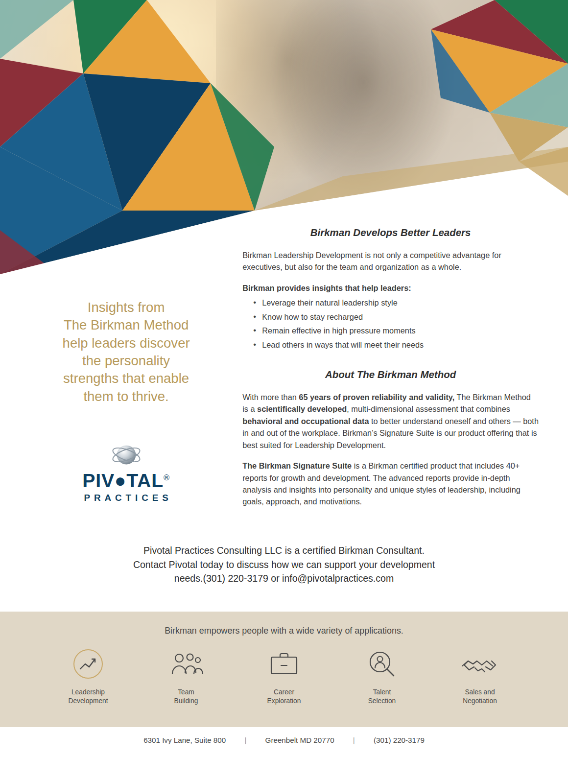Insights from
The Birkman Method
help leaders discover
the personality
strengths that enable
them to thrive.
PIV●TAL®
PRACTICES
Birkman Develops Better Leaders
Birkman Leadership Development is not only a competitive advantage for executives, but also for the team and organization as a whole.
Birkman provides insights that help leaders:
Leverage their natural leadership style
Know how to stay recharged
Remain effective in high pressure moments
Lead others in ways that will meet their needs
About The Birkman Method
With more than 65 years of proven reliability and validity, The Birkman Method is a scientifically developed, multi-dimensional assessment that combines behavioral and occupational data to better understand oneself and others — both in and out of the work­place. Birkman’s Signature Suite is our product offering that is best suited for Leadership Development.
The Birkman Signature Suite is a Birkman certified product that includes 40+ reports for growth and development. The advanced reports provide in-depth analysis and insights into personality and unique styles of leadership, including goals, approach, and motivations.
Pivotal Practices Consulting LLC is a certified Birkman Consultant.
Contact Pivotal today to discuss how we can support your development
needs.(301) 220-3179 or info@pivotalpractices.com
Birkman empowers people with a wide variety of applications.
Leadership
Development
Team
Building
Career
Exploration
Talent
Selection
Sales and
Negotiation
6301 Ivy Lane, Suite 800 | Greenbelt MD 20770 | (301) 220-3179